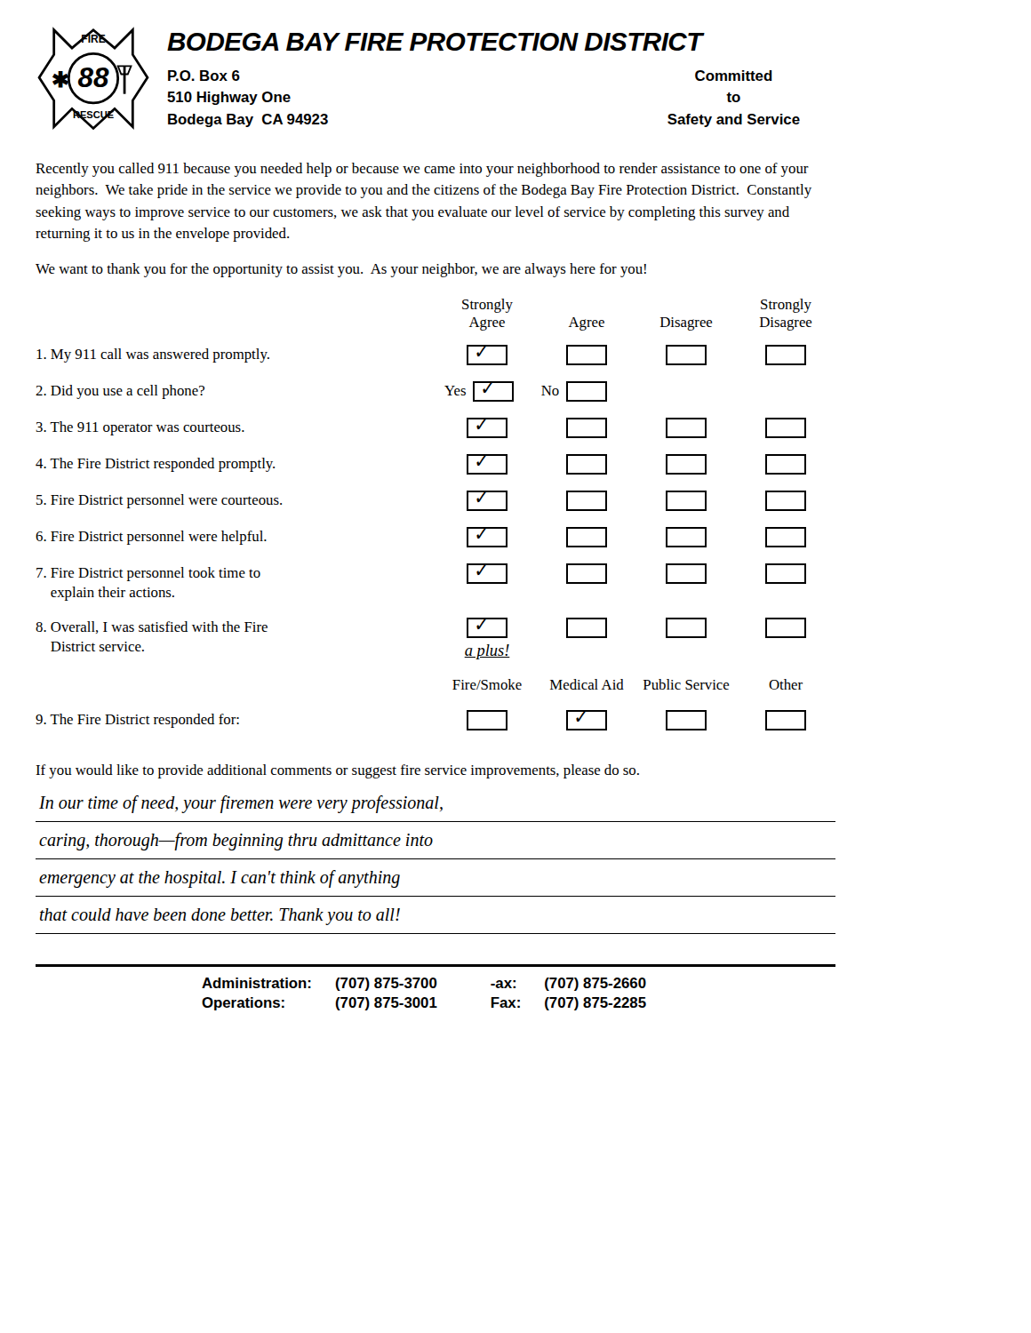FIRE 88 RESCUE ✱
BODEGA BAY FIRE PROTECTION DISTRICT
P.O. Box 6
510 Highway One
Bodega Bay CA 94923
Committed
to
Safety and Service
Recently you called 911 because you needed help or because we came into your neighborhood to render assistance to one of your neighbors. We take pride in the service we provide to you and the citizens of the Bodega Bay Fire Protection District. Constantly seeking ways to improve service to our customers, we ask that you evaluate our level of service by completing this survey and returning it to us in the envelope provided.
We want to thank you for the opportunity to assist you. As your neighbor, we are always here for you!
| | Strongly Agree | Agree | Disagree | Strongly Disagree |
| --- | --- | --- | --- | --- |
| 1. My 911 call was answered promptly. | | | | |
| 2. Did you use a cell phone? | Yes No | | |
| 3. The 911 operator was courteous. | | | | |
| 4. The Fire District responded promptly. | | | | |
| 5. Fire District personnel were courteous. | | | | |
| 6. Fire District personnel were helpful. | | | | |
| 7. Fire District personnel took time to explain their actions. | | | | |
| 8. Overall, I was satisfied with the Fire District service. | a plus! | | | |
| | Fire/Smoke | Medical Aid | Public Service | Other |
| 9. The Fire District responded for: | | | | |
If you would like to provide additional comments or suggest fire service improvements, please do so.
In our time of need, your firemen were very professional, caring, thorough—from beginning thru admittance into emergency at the hospital. I can't think of anything that could have been done better. Thank you to all!
| Administration: | (707) 875-3700 | -ax: | (707) 875-2660 |
| Operations: | (707) 875-3001 | Fax: | (707) 875-2285 |